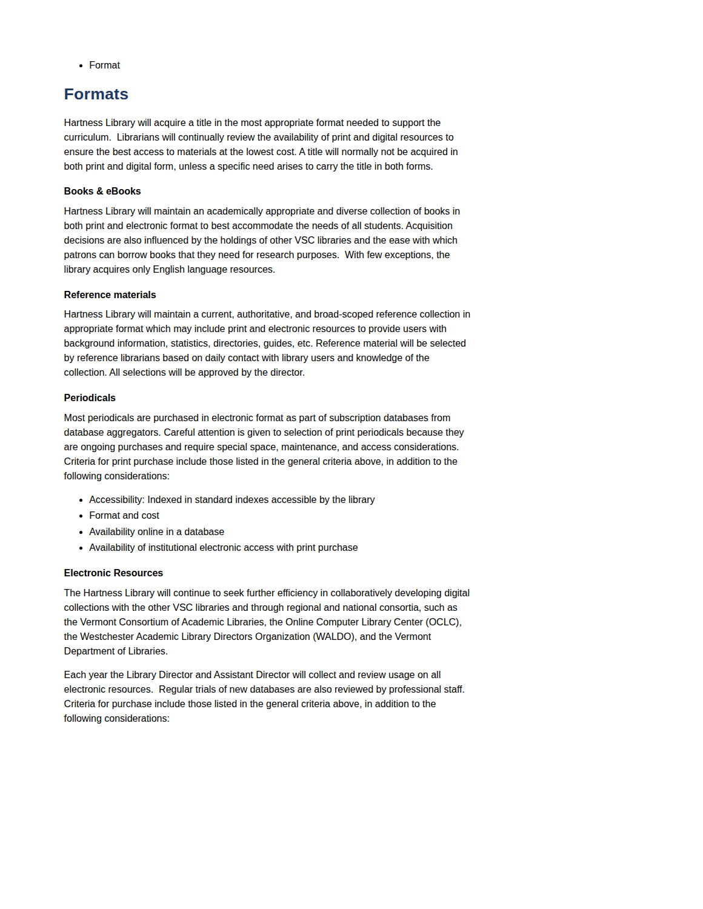Format
Formats
Hartness Library will acquire a title in the most appropriate format needed to support the curriculum. Librarians will continually review the availability of print and digital resources to ensure the best access to materials at the lowest cost. A title will normally not be acquired in both print and digital form, unless a specific need arises to carry the title in both forms.
Books & eBooks
Hartness Library will maintain an academically appropriate and diverse collection of books in both print and electronic format to best accommodate the needs of all students. Acquisition decisions are also influenced by the holdings of other VSC libraries and the ease with which patrons can borrow books that they need for research purposes. With few exceptions, the library acquires only English language resources.
Reference materials
Hartness Library will maintain a current, authoritative, and broad-scoped reference collection in appropriate format which may include print and electronic resources to provide users with background information, statistics, directories, guides, etc. Reference material will be selected by reference librarians based on daily contact with library users and knowledge of the collection. All selections will be approved by the director.
Periodicals
Most periodicals are purchased in electronic format as part of subscription databases from database aggregators. Careful attention is given to selection of print periodicals because they are ongoing purchases and require special space, maintenance, and access considerations. Criteria for print purchase include those listed in the general criteria above, in addition to the following considerations:
Accessibility: Indexed in standard indexes accessible by the library
Format and cost
Availability online in a database
Availability of institutional electronic access with print purchase
Electronic Resources
The Hartness Library will continue to seek further efficiency in collaboratively developing digital collections with the other VSC libraries and through regional and national consortia, such as the Vermont Consortium of Academic Libraries, the Online Computer Library Center (OCLC), the Westchester Academic Library Directors Organization (WALDO), and the Vermont Department of Libraries.
Each year the Library Director and Assistant Director will collect and review usage on all electronic resources. Regular trials of new databases are also reviewed by professional staff. Criteria for purchase include those listed in the general criteria above, in addition to the following considerations: